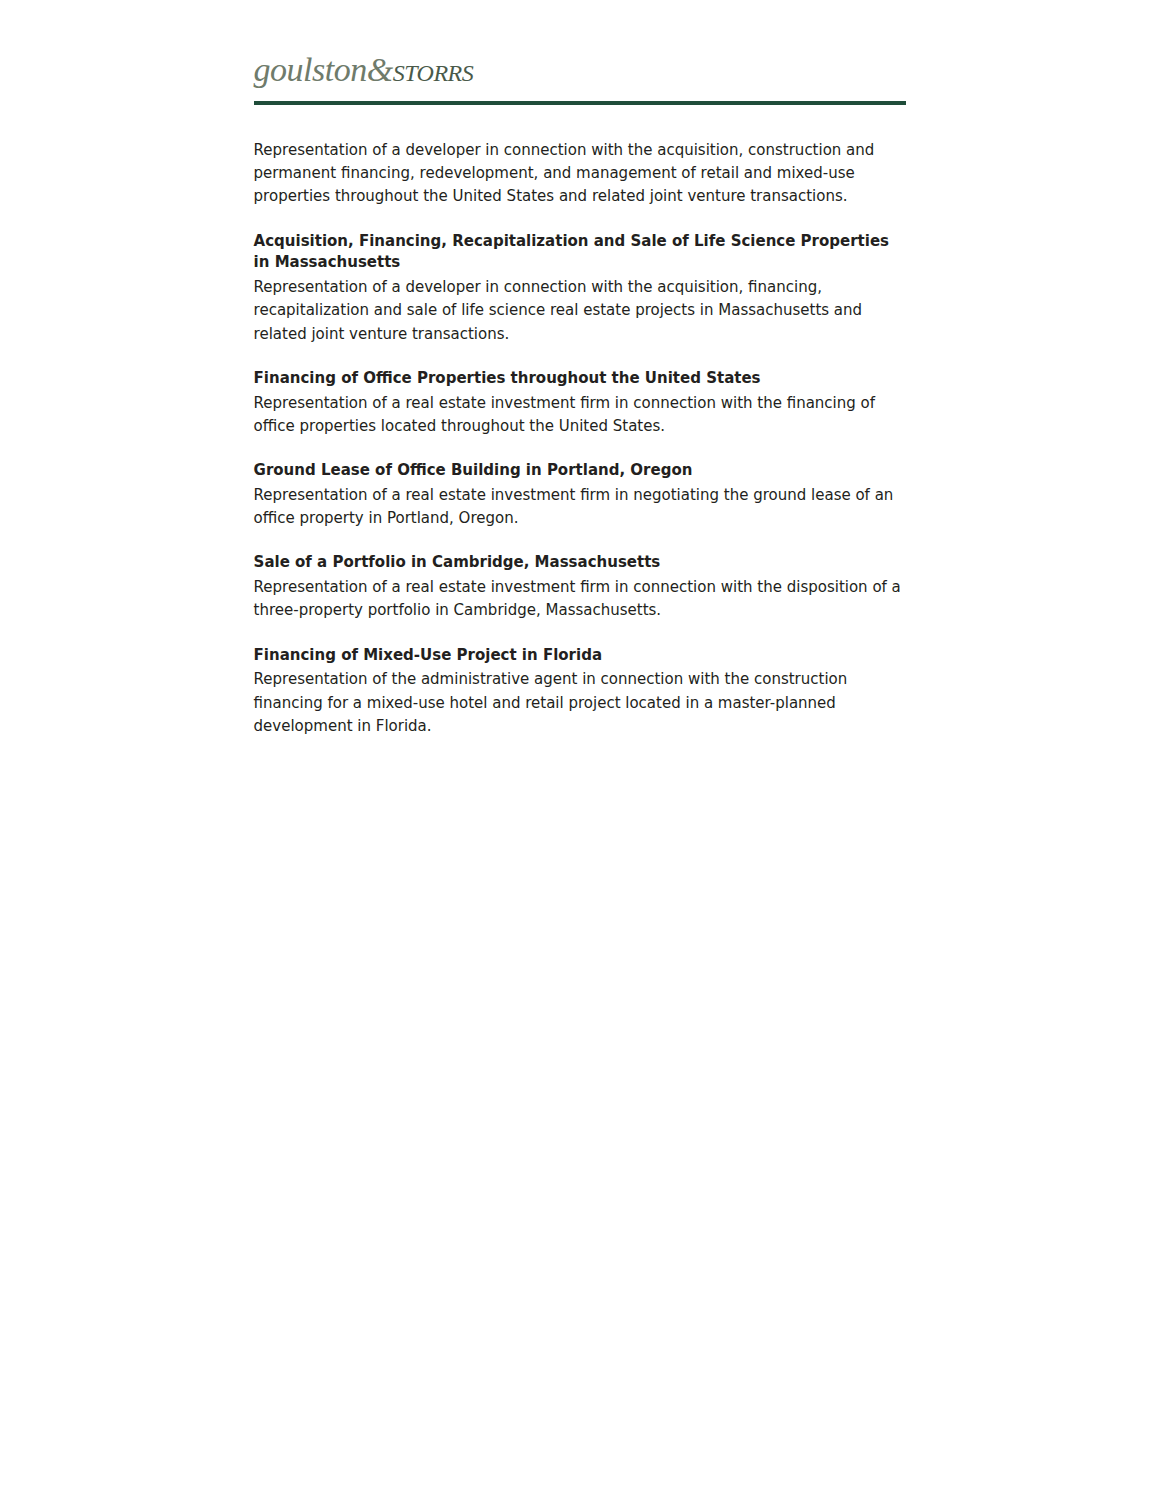goulston&storrs
Representation of a developer in connection with the acquisition, construction and permanent financing, redevelopment, and management of retail and mixed-use properties throughout the United States and related joint venture transactions.
Acquisition, Financing, Recapitalization and Sale of Life Science Properties in Massachusetts
Representation of a developer in connection with the acquisition, financing, recapitalization and sale of life science real estate projects in Massachusetts and related joint venture transactions.
Financing of Office Properties throughout the United States
Representation of a real estate investment firm in connection with the financing of office properties located throughout the United States.
Ground Lease of Office Building in Portland, Oregon
Representation of a real estate investment firm in negotiating the ground lease of an office property in Portland, Oregon.
Sale of a Portfolio in Cambridge, Massachusetts
Representation of a real estate investment firm in connection with the disposition of a three-property portfolio in Cambridge, Massachusetts.
Financing of Mixed-Use Project in Florida
Representation of the administrative agent in connection with the construction financing for a mixed-use hotel and retail project located in a master-planned development in Florida.